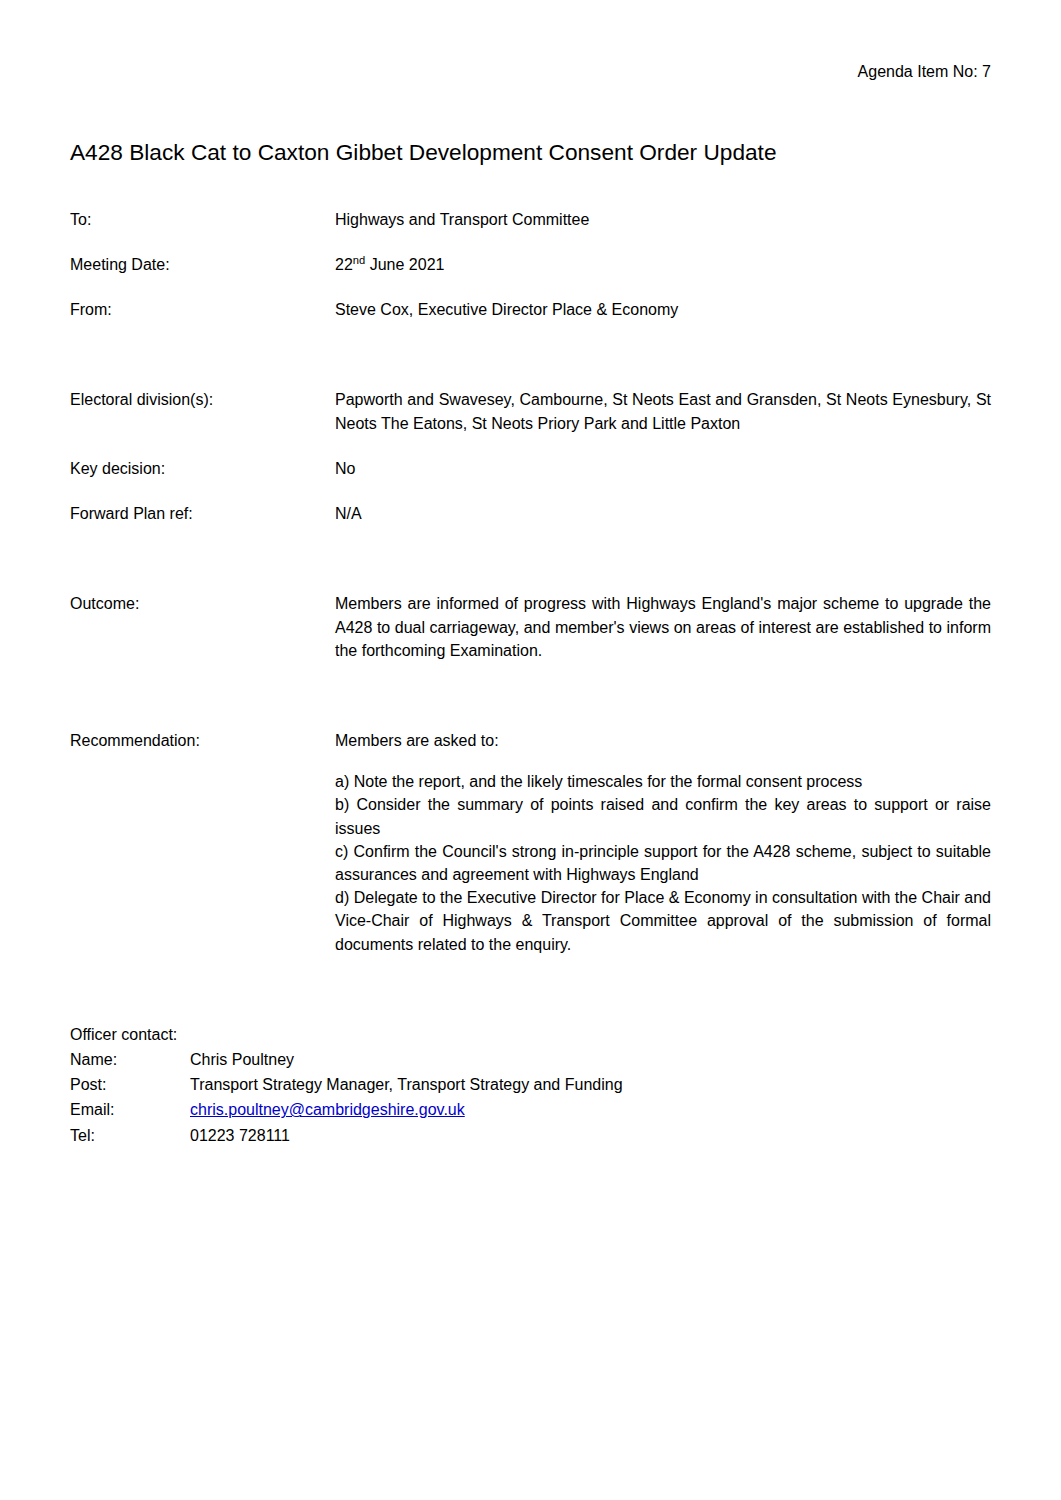Agenda Item No: 7
A428 Black Cat to Caxton Gibbet Development Consent Order Update
| To: | Highways and Transport Committee |
| Meeting Date: | 22 nd June 2021 |
| From: | Steve Cox, Executive Director Place & Economy |
| Electoral division(s): | Papworth and Swavesey, Cambourne, St Neots East and Gransden, St Neots Eynesbury, St Neots The Eatons, St Neots Priory Park and Little Paxton |
| Key decision: | No |
| Forward Plan ref: | N/A |
| Outcome: | Members are informed of progress with Highways England's major scheme to upgrade the A428 to dual carriageway, and member's views on areas of interest are established to inform the forthcoming Examination. |
| Recommendation: | Members are asked to: a) Note the report, and the likely timescales for the formal consent process b) Consider the summary of points raised and confirm the key areas to support or raise issues c) Confirm the Council's strong in-principle support for the A428 scheme, subject to suitable assurances and agreement with Highways England d) Delegate to the Executive Director for Place & Economy in consultation with the Chair and Vice-Chair of Highways & Transport Committee approval of the submission of formal documents related to the enquiry. |
| Officer contact: | |
| Name: | Chris Poultney |
| Post: | Transport Strategy Manager, Transport Strategy and Funding |
| Email: | chris.poultney@cambridgeshire.gov.uk |
| Tel: | 01223 728111 |